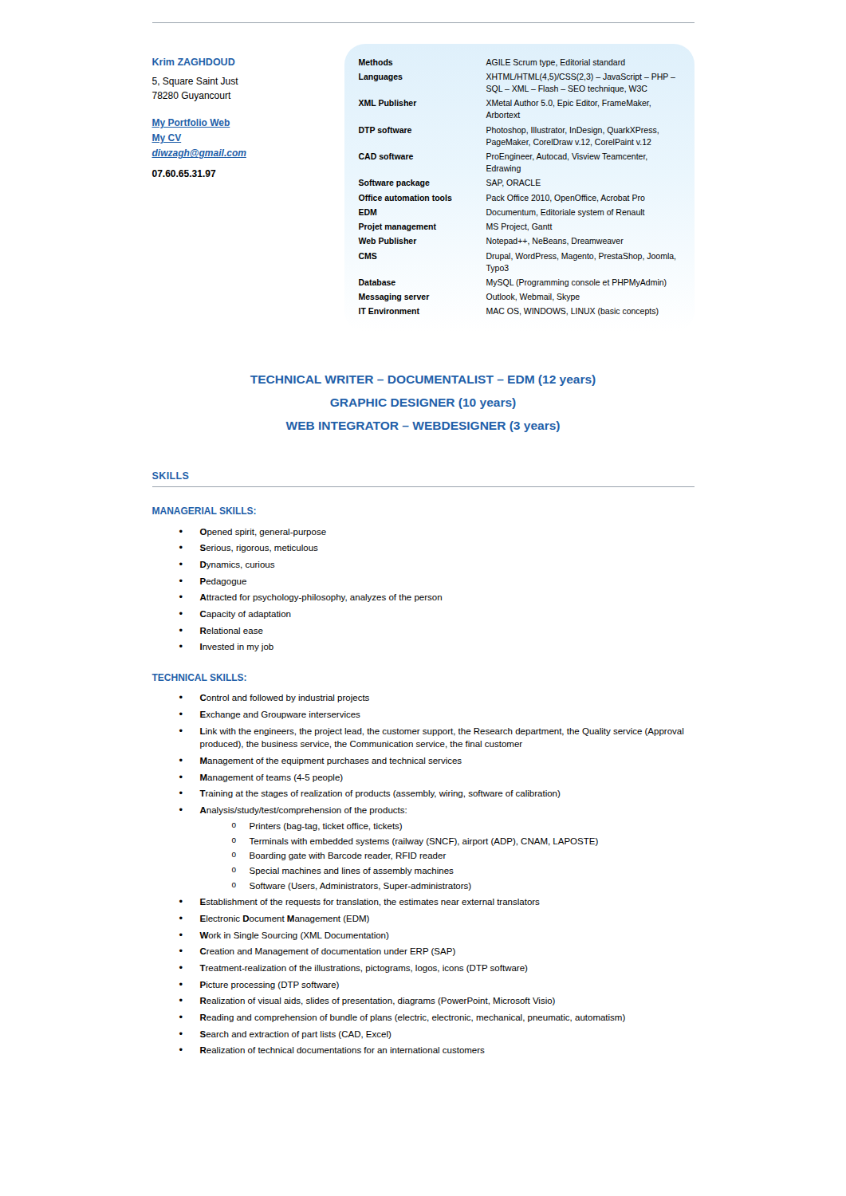Krim ZAGHDOUD
5, Square Saint Just
78280 Guyancourt
My Portfolio Web My CV diwzagh@gmail.com
07.60.65.31.97
| Methods | AGILE Scrum type, Editorial standard |
| Languages | XHTML/HTML(4,5)/CSS(2,3) – JavaScript – PHP – SQL – XML – Flash – SEO technique, W3C |
| XML Publisher | XMetal Author 5.0, Epic Editor, FrameMaker, Arbortext |
| DTP software | Photoshop, Illustrator, InDesign, QuarkXPress, PageMaker, CorelDraw v.12, CorelPaint v.12 |
| CAD software | ProEngineer, Autocad, Visview Teamcenter, Edrawing |
| Software package | SAP, ORACLE |
| Office automation tools | Pack Office 2010, OpenOffice, Acrobat Pro |
| EDM | Documentum, Editoriale system of Renault |
| Projet management | MS Project, Gantt |
| Web Publisher | Notepad++, NeBeans, Dreamweaver |
| CMS | Drupal, WordPress, Magento, PrestaShop, Joomla, Typo3 |
| Database | MySQL (Programming console et PHPMyAdmin) |
| Messaging server | Outlook, Webmail, Skype |
| IT Environment | MAC OS, WINDOWS, LINUX (basic concepts) |
TECHNICAL WRITER – DOCUMENTALIST – EDM (12 years)
GRAPHIC DESIGNER (10 years)
WEB INTEGRATOR – WEBDESIGNER (3 years)
SKILLS
MANAGERIAL SKILLS:
Opened spirit, general-purpose
Serious, rigorous, meticulous
Dynamics, curious
Pedagogue
Attracted for psychology-philosophy, analyzes of the person
Capacity of adaptation
Relational ease
Invested in my job
TECHNICAL SKILLS:
Control and followed by industrial projects
Exchange and Groupware interservices
Link with the engineers, the project lead, the customer support, the Research department, the Quality service (Approval produced), the business service, the Communication service, the final customer
Management of the equipment purchases and technical services
Management of teams (4-5 people)
Training at the stages of realization of products (assembly, wiring, software of calibration)
Analysis/study/test/comprehension of the products:
Printers (bag-tag, ticket office, tickets)
Terminals with embedded systems (railway (SNCF), airport (ADP), CNAM, LAPOSTE)
Boarding gate with Barcode reader, RFID reader
Special machines and lines of assembly machines
Software (Users, Administrators, Super-administrators)
Establishment of the requests for translation, the estimates near external translators
Electronic Document Management (EDM)
Work in Single Sourcing (XML Documentation)
Creation and Management of documentation under ERP (SAP)
Treatment-realization of the illustrations, pictograms, logos, icons (DTP software)
Picture processing (DTP software)
Realization of visual aids, slides of presentation, diagrams (PowerPoint, Microsoft Visio)
Reading and comprehension of bundle of plans (electric, electronic, mechanical, pneumatic, automatism)
Search and extraction of part lists (CAD, Excel)
Realization of technical documentations for an international customers